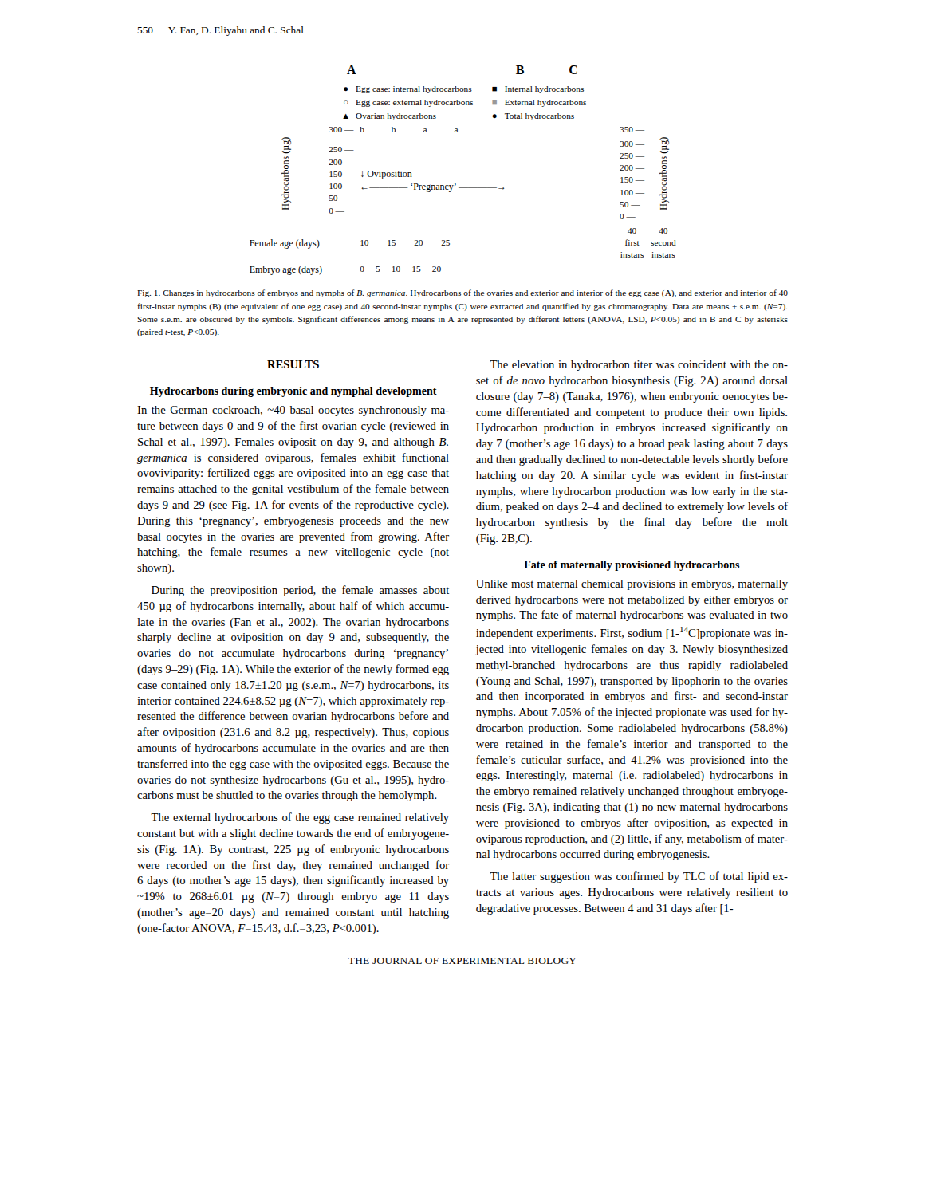550 Y. Fan, D. Eliyahu and C. Schal
A B C
●Egg case: internal hydrocarbons
○Egg case: external hydrocarbons
▲Ovarian hydrocarbons
■Internal hydrocarbons
■External hydrocarbons
●Total hydrocarbons
| Hydrocarbons (µg) | 300 — | b b a a | | 350 — | Hydrocarbons (µg) |
| 250 — 200 — 150 — 100 — 50 — 0 — | ↓ Oviposition ←———— ‘Pregnancy’ ————→ | | 300 — 250 — 200 — 150 — 100 — 50 — 0 — |
| Female age (days) | | 10 15 20 25 | | 40 first instars | 40 second instars |
| Embryo age (days) | | 0 5 10 15 20 | | | |
Fig. 1. Changes in hydrocarbons of embryos and nymphs of B. germanica. Hydrocarbons of the ovaries and exterior and interior of the egg case (A), and exterior and interior of 40 first-instar nymphs (B) (the equivalent of one egg case) and 40 second-instar nymphs (C) were extracted and quantified by gas chromatography. Data are means ± s.e.m. (N=7). Some s.e.m. are obscured by the symbols. Significant differences among means in A are represented by different letters (ANOVA, LSD, P<0.05) and in B and C by asterisks (paired t-test, P<0.05).
RESULTS
Hydrocarbons during embryonic and nymphal development
In the German cockroach, ~40 basal oocytes synchronously mature between days 0 and 9 of the first ovarian cycle (reviewed in Schal et al., 1997). Females oviposit on day 9, and although B. germanica is considered oviparous, females exhibit functional ovoviviparity: fertilized eggs are oviposited into an egg case that remains attached to the genital vestibulum of the female between days 9 and 29 (see Fig. 1A for events of the reproductive cycle). During this ‘pregnancy’, embryogenesis proceeds and the new basal oocytes in the ovaries are prevented from growing. After hatching, the female resumes a new vitellogenic cycle (not shown).
During the preoviposition period, the female amasses about 450 µg of hydrocarbons internally, about half of which accumulate in the ovaries (Fan et al., 2002). The ovarian hydrocarbons sharply decline at oviposition on day 9 and, subsequently, the ovaries do not accumulate hydrocarbons during ‘pregnancy’ (days 9–29) (Fig. 1A). While the exterior of the newly formed egg case contained only 18.7±1.20 µg (s.e.m., N=7) hydrocarbons, its interior contained 224.6±8.52 µg (N=7), which approximately represented the difference between ovarian hydrocarbons before and after oviposition (231.6 and 8.2 µg, respectively). Thus, copious amounts of hydrocarbons accumulate in the ovaries and are then transferred into the egg case with the oviposited eggs. Because the ovaries do not synthesize hydrocarbons (Gu et al., 1995), hydrocarbons must be shuttled to the ovaries through the hemolymph.
The external hydrocarbons of the egg case remained relatively constant but with a slight decline towards the end of embryogenesis (Fig. 1A). By contrast, 225 µg of embryonic hydrocarbons were recorded on the first day, they remained unchanged for 6 days (to mother’s age 15 days), then significantly increased by ~19% to 268±6.01 µg (N=7) through embryo age 11 days (mother’s age=20 days) and remained constant until hatching (one-factor ANOVA, F=15.43, d.f.=3,23, P<0.001).
The elevation in hydrocarbon titer was coincident with the onset of de novo hydrocarbon biosynthesis (Fig. 2A) around dorsal closure (day 7–8) (Tanaka, 1976), when embryonic oenocytes become differentiated and competent to produce their own lipids. Hydrocarbon production in embryos increased significantly on day 7 (mother’s age 16 days) to a broad peak lasting about 7 days and then gradually declined to non-detectable levels shortly before hatching on day 20. A similar cycle was evident in first-instar nymphs, where hydrocarbon production was low early in the stadium, peaked on days 2–4 and declined to extremely low levels of hydrocarbon synthesis by the final day before the molt (Fig. 2B,C).
Fate of maternally provisioned hydrocarbons
Unlike most maternal chemical provisions in embryos, maternally derived hydrocarbons were not metabolized by either embryos or nymphs. The fate of maternal hydrocarbons was evaluated in two independent experiments. First, sodium [1-14C]propionate was injected into vitellogenic females on day 3. Newly biosynthesized methyl-branched hydrocarbons are thus rapidly radiolabeled (Young and Schal, 1997), transported by lipophorin to the ovaries and then incorporated in embryos and first- and second-instar nymphs. About 7.05% of the injected propionate was used for hydrocarbon production. Some radiolabeled hydrocarbons (58.8%) were retained in the female’s interior and transported to the female’s cuticular surface, and 41.2% was provisioned into the eggs. Interestingly, maternal (i.e. radiolabeled) hydrocarbons in the embryo remained relatively unchanged throughout embryogenesis (Fig. 3A), indicating that (1) no new maternal hydrocarbons were provisioned to embryos after oviposition, as expected in oviparous reproduction, and (2) little, if any, metabolism of maternal hydrocarbons occurred during embryogenesis.
The latter suggestion was confirmed by TLC of total lipid extracts at various ages. Hydrocarbons were relatively resilient to degradative processes. Between 4 and 31 days after [1-
THE JOURNAL OF EXPERIMENTAL BIOLOGY